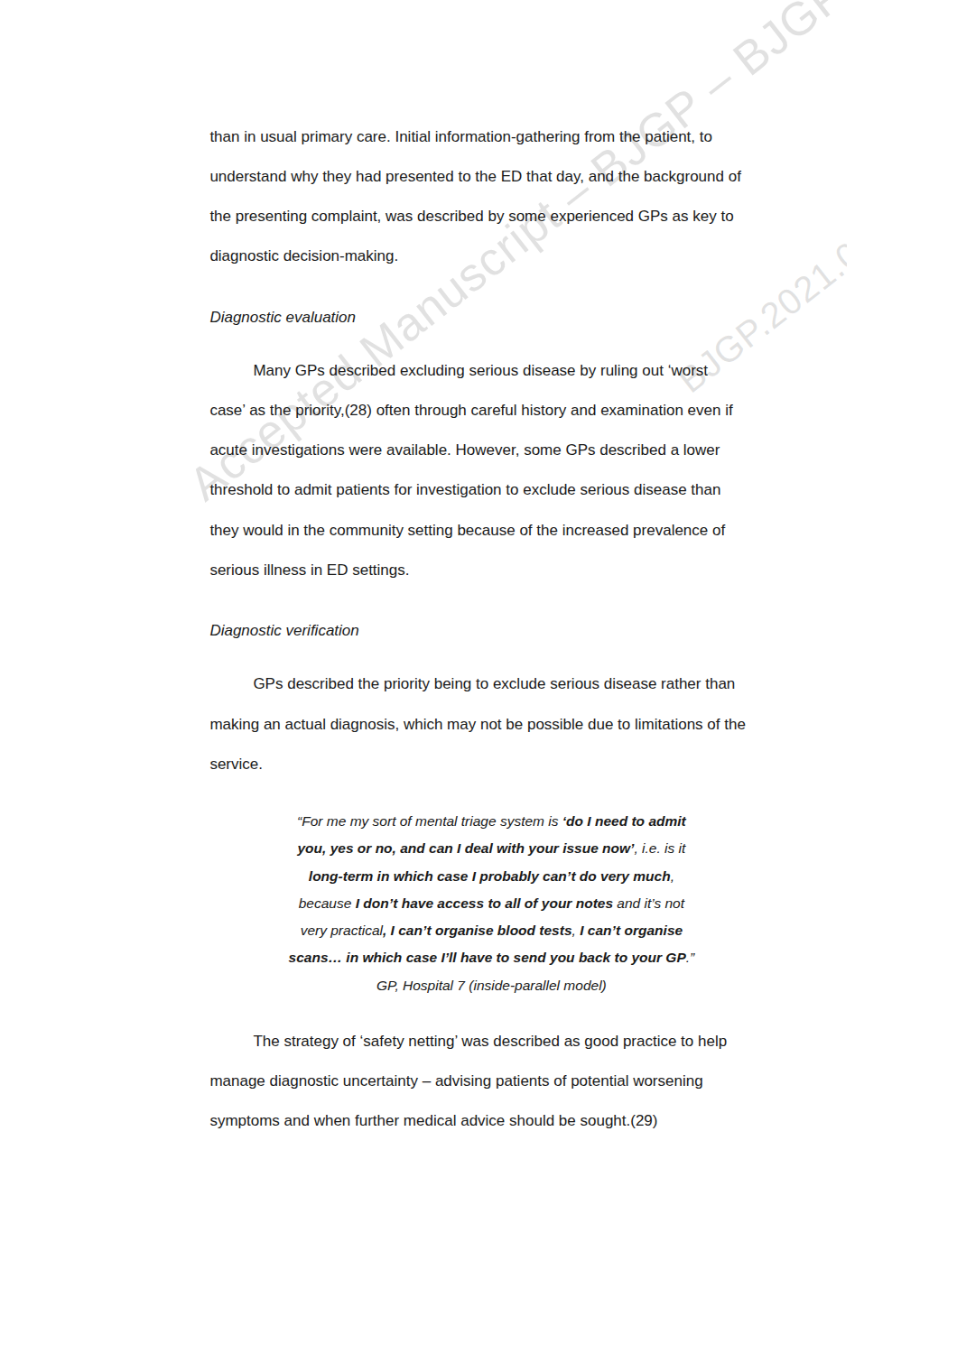BJGP.2021.0090
Accepted Manuscript – BJGP – BJGP.2021.0090
than in usual primary care. Initial information-gathering from the patient, to understand why they had presented to the ED that day, and the background of the presenting complaint, was described by some experienced GPs as key to diagnostic decision-making.
Diagnostic evaluation
Many GPs described excluding serious disease by ruling out ‘worst case’ as the priority,(28) often through careful history and examination even if acute investigations were available. However, some GPs described a lower threshold to admit patients for investigation to exclude serious disease than they would in the community setting because of the increased prevalence of serious illness in ED settings.
Diagnostic verification
GPs described the priority being to exclude serious disease rather than making an actual diagnosis, which may not be possible due to limitations of the service.
“For me my sort of mental triage system is ‘do I need to admit you, yes or no, and can I deal with your issue now’, i.e. is it long-term in which case I probably can’t do very much, because I don’t have access to all of your notes and it’s not very practical, I can’t organise blood tests, I can’t organise scans… in which case I’ll have to send you back to your GP.” GP, Hospital 7 (inside-parallel model)
The strategy of ‘safety netting’ was described as good practice to help manage diagnostic uncertainty – advising patients of potential worsening symptoms and when further medical advice should be sought.(29)